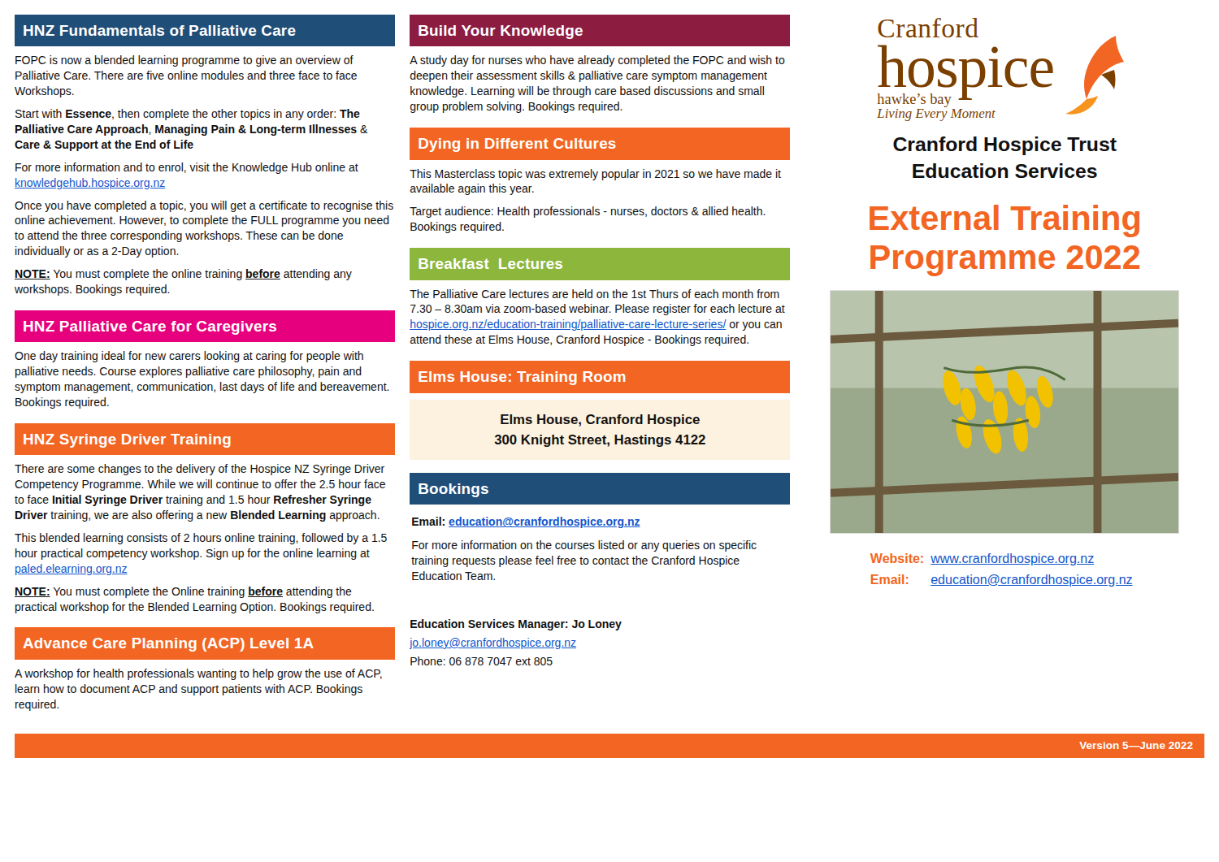HNZ Fundamentals of Palliative Care
FOPC is now a blended learning programme to give an overview of Palliative Care. There are five online modules and three face to face Workshops.
Start with Essence, then complete the other topics in any order: The Palliative Care Approach, Managing Pain & Long-term Illnesses & Care & Support at the End of Life
For more information and to enrol, visit the Knowledge Hub online at knowledgehub.hospice.org.nz
Once you have completed a topic, you will get a certificate to recognise this online achievement. However, to complete the FULL programme you need to attend the three corresponding workshops. These can be done individually or as a 2-Day option.
NOTE: You must complete the online training before attending any workshops. Bookings required.
HNZ Palliative Care for Caregivers
One day training ideal for new carers looking at caring for people with palliative needs. Course explores palliative care philosophy, pain and symptom management, communication, last days of life and bereavement. Bookings required.
HNZ Syringe Driver Training
There are some changes to the delivery of the Hospice NZ Syringe Driver Competency Programme. While we will continue to offer the 2.5 hour face to face Initial Syringe Driver training and 1.5 hour Refresher Syringe Driver training, we are also offering a new Blended Learning approach.
This blended learning consists of 2 hours online training, followed by a 1.5 hour practical competency workshop. Sign up for the online learning at paled.elearning.org.nz
NOTE: You must complete the Online training before attending the practical workshop for the Blended Learning Option. Bookings required.
Advance Care Planning (ACP) Level 1A
A workshop for health professionals wanting to help grow the use of ACP, learn how to document ACP and support patients with ACP. Bookings required.
Build Your Knowledge
A study day for nurses who have already completed the FOPC and wish to deepen their assessment skills & palliative care symptom management knowledge. Learning will be through care based discussions and small group problem solving. Bookings required.
Dying in Different Cultures
This Masterclass topic was extremely popular in 2021 so we have made it available again this year.
Target audience: Health professionals - nurses, doctors & allied health. Bookings required.
Breakfast Lectures
The Palliative Care lectures are held on the 1st Thurs of each month from 7.30 – 8.30am via zoom-based webinar. Please register for each lecture at hospice.org.nz/education-training/palliative-care-lecture-series/ or you can attend these at Elms House, Cranford Hospice - Bookings required.
Elms House: Training Room
Elms House, Cranford Hospice
300 Knight Street, Hastings 4122
Bookings
Email: education@cranfordhospice.org.nz
For more information on the courses listed or any queries on specific training requests please feel free to contact the Cranford Hospice Education Team.
Education Services Manager: Jo Loney
jo.loney@cranfordhospice.org.nz
Phone: 06 878 7047 ext 805
Cranford
hospice
hawke’s bay
Living Every Moment
Cranford Hospice Trust Education Services
External Training
Programme 2022
| Website: | www.cranfordhospice.org.nz |
| Email: | education@cranfordhospice.org.nz |
Version 5—June 2022